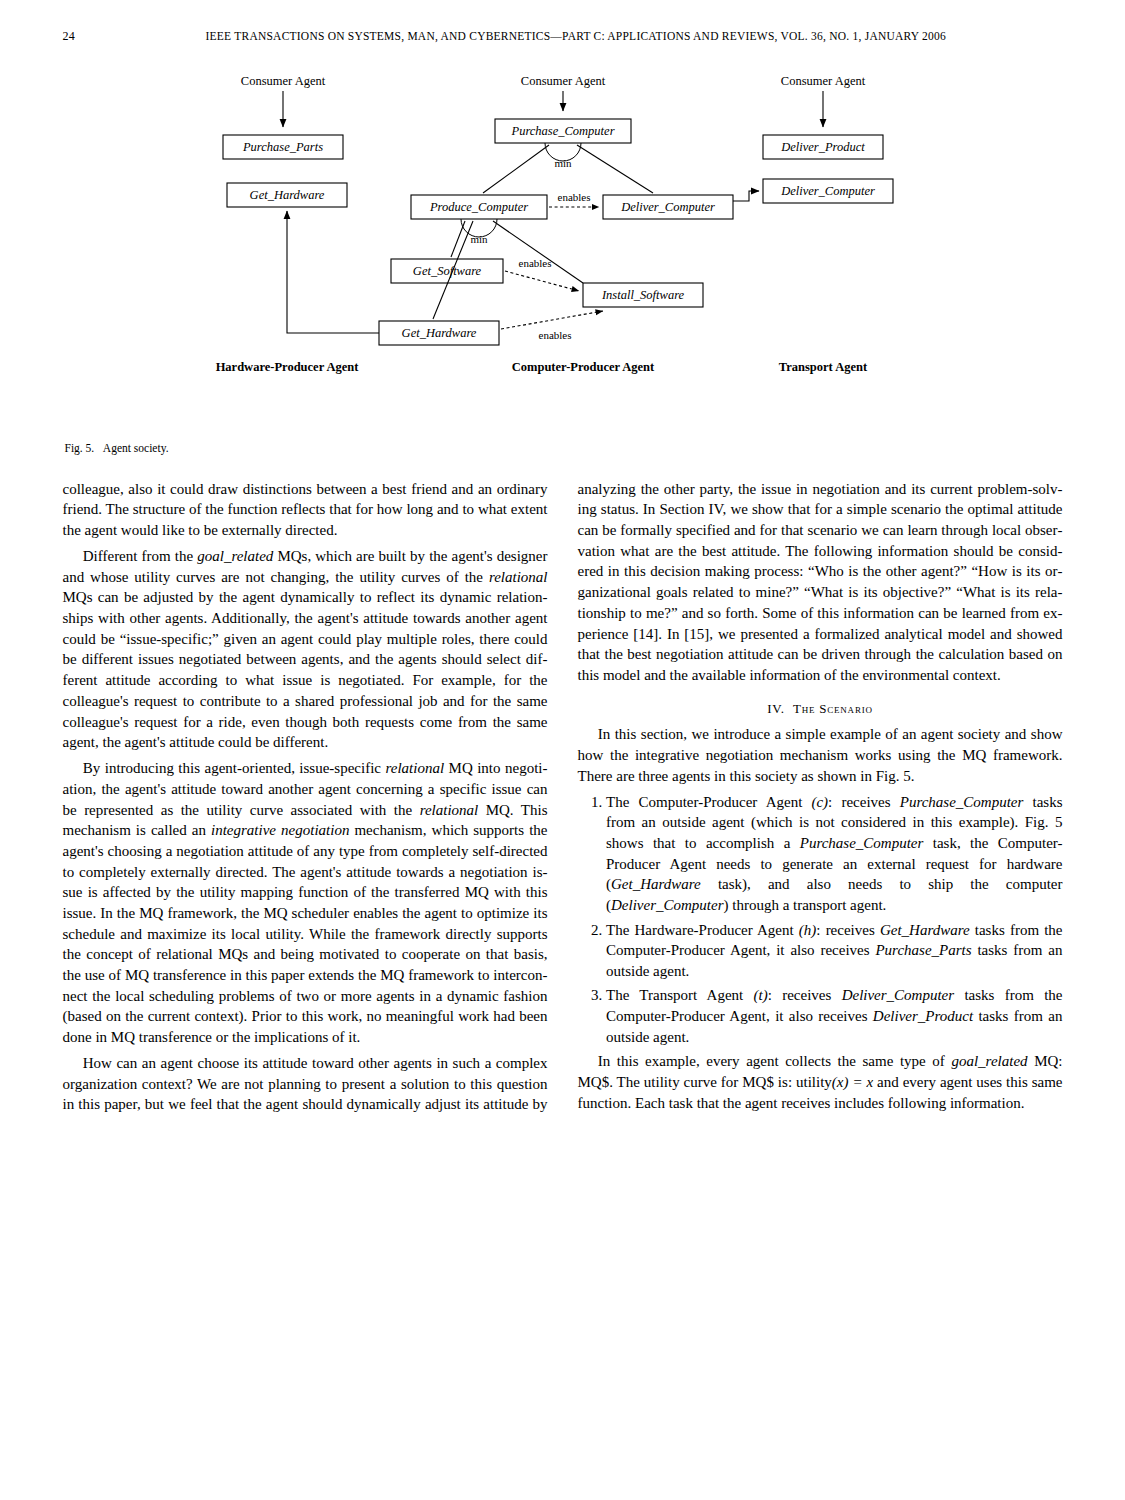24 IEEE Transactions on Systems, Man, and Cybernetics—Part C: Applications and Reviews, Vol. 36, No. 1, January 2006
Consumer Agent Consumer Agent Consumer Agent Purchase_Computer Purchase_Parts Deliver_Product min Deliver_Computer Get_Hardware Produce_Computer Deliver_Computer enables min Get_Software Install_Software enables Get_Hardware enables Hardware-Producer Agent Computer-Producer Agent Transport Agent
Fig. 5. Agent society.
colleague, also it could draw distinctions between a best friend and an ordinary friend. The structure of the function reflects that for how long and to what extent the agent would like to be externally directed.
Different from the goal_related MQs, which are built by the agent's designer and whose utility curves are not changing, the utility curves of the relational MQs can be adjusted by the agent dynamically to reflect its dynamic relationships with other agents. Additionally, the agent's attitude towards another agent could be “issue-specific;” given an agent could play multiple roles, there could be different issues negotiated between agents, and the agents should select different attitude according to what issue is negotiated. For example, for the colleague's request to contribute to a shared professional job and for the same colleague's request for a ride, even though both requests come from the same agent, the agent's attitude could be different.
By introducing this agent-oriented, issue-specific relational MQ into negotiation, the agent's attitude toward another agent concerning a specific issue can be represented as the utility curve associated with the relational MQ. This mechanism is called an integrative negotiation mechanism, which supports the agent's choosing a negotiation attitude of any type from completely self-directed to completely externally directed. The agent's attitude towards a negotiation issue is affected by the utility mapping function of the transferred MQ with this issue. In the MQ framework, the MQ scheduler enables the agent to optimize its schedule and maximize its local utility. While the framework directly supports the concept of relational MQs and being motivated to cooperate on that basis, the use of MQ transference in this paper extends the MQ framework to interconnect the local scheduling problems of two or more agents in a dynamic fashion (based on the current context). Prior to this work, no meaningful work had been done in MQ transference or the implications of it.
How can an agent choose its attitude toward other agents in such a complex organization context? We are not planning to present a solution to this question in this paper, but we feel that the agent should dynamically adjust its attitude by analyzing the other party, the issue in negotiation and its current problem-solving status. In Section IV, we show that for a simple scenario the optimal attitude can be formally specified and for that scenario we can learn through local observation what are the best attitude. The following information should be considered in this decision making process: “Who is the other agent?” “How is its organizational goals related to mine?” “What is its objective?” “What is its relationship to me?” and so forth. Some of this information can be learned from experience [14]. In [15], we presented a formalized analytical model and showed that the best negotiation attitude can be driven through the calculation based on this model and the available information of the environmental context.
IV. The Scenario
In this section, we introduce a simple example of an agent society and show how the integrative negotiation mechanism works using the MQ framework. There are three agents in this society as shown in Fig. 5.
The Computer-Producer Agent (c): receives Purchase_Computer tasks from an outside agent (which is not considered in this example). Fig. 5 shows that to accomplish a Purchase_Computer task, the Computer-Producer Agent needs to generate an external request for hardware (Get_Hardware task), and also needs to ship the computer (Deliver_Computer) through a transport agent.
The Hardware-Producer Agent (h): receives Get_Hardware tasks from the Computer-Producer Agent, it also receives Purchase_Parts tasks from an outside agent.
The Transport Agent (t): receives Deliver_Computer tasks from the Computer-Producer Agent, it also receives Deliver_Product tasks from an outside agent.
In this example, every agent collects the same type of goal_related MQ: MQ$. The utility curve for MQ$ is: utility(x) = x and every agent uses this same function. Each task that the agent receives includes following information.